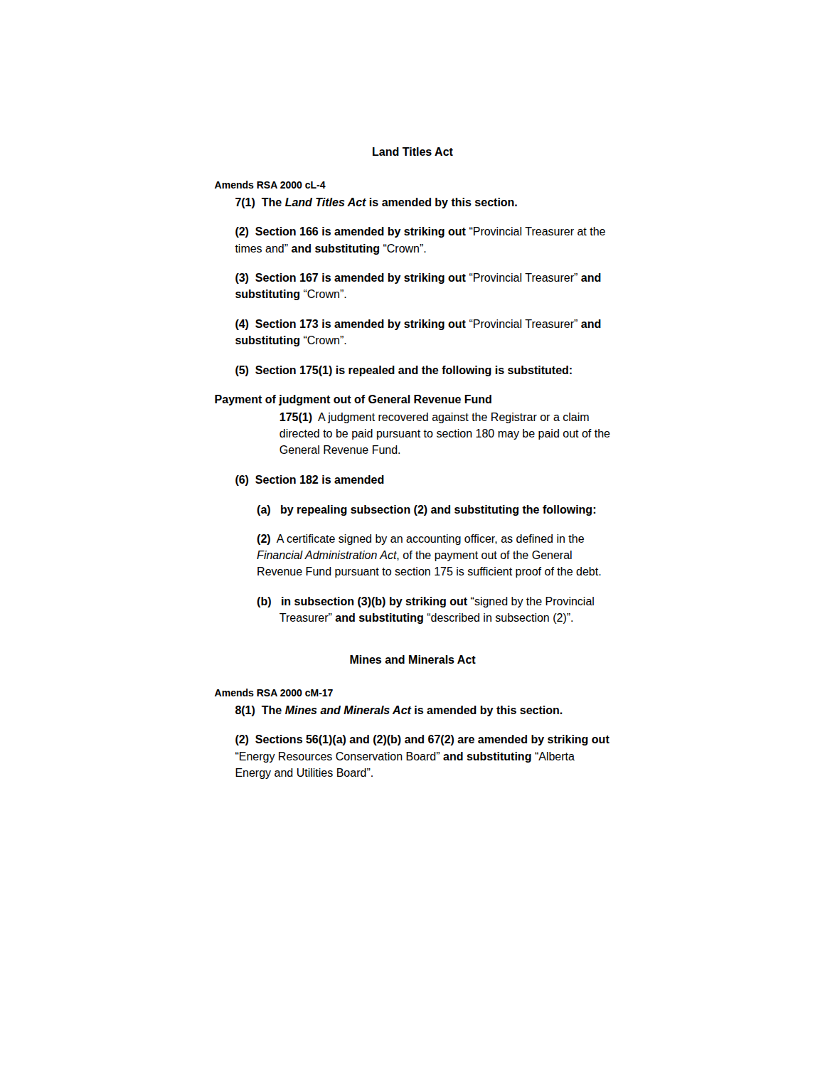Land Titles Act
Amends RSA 2000 cL-4
7(1) The Land Titles Act is amended by this section.
(2) Section 166 is amended by striking out “Provincial Treasurer at the times and” and substituting “Crown”.
(3) Section 167 is amended by striking out “Provincial Treasurer” and substituting “Crown”.
(4) Section 173 is amended by striking out “Provincial Treasurer” and substituting “Crown”.
(5) Section 175(1) is repealed and the following is substituted:
Payment of judgment out of General Revenue Fund
175(1) A judgment recovered against the Registrar or a claim directed to be paid pursuant to section 180 may be paid out of the General Revenue Fund.
(6) Section 182 is amended
(a) by repealing subsection (2) and substituting the following:
(2) A certificate signed by an accounting officer, as defined in the Financial Administration Act, of the payment out of the General Revenue Fund pursuant to section 175 is sufficient proof of the debt.
(b) in subsection (3)(b) by striking out “signed by the Provincial Treasurer” and substituting “described in subsection (2)”.
Mines and Minerals Act
Amends RSA 2000 cM-17
8(1) The Mines and Minerals Act is amended by this section.
(2) Sections 56(1)(a) and (2)(b) and 67(2) are amended by striking out “Energy Resources Conservation Board” and substituting “Alberta Energy and Utilities Board”.